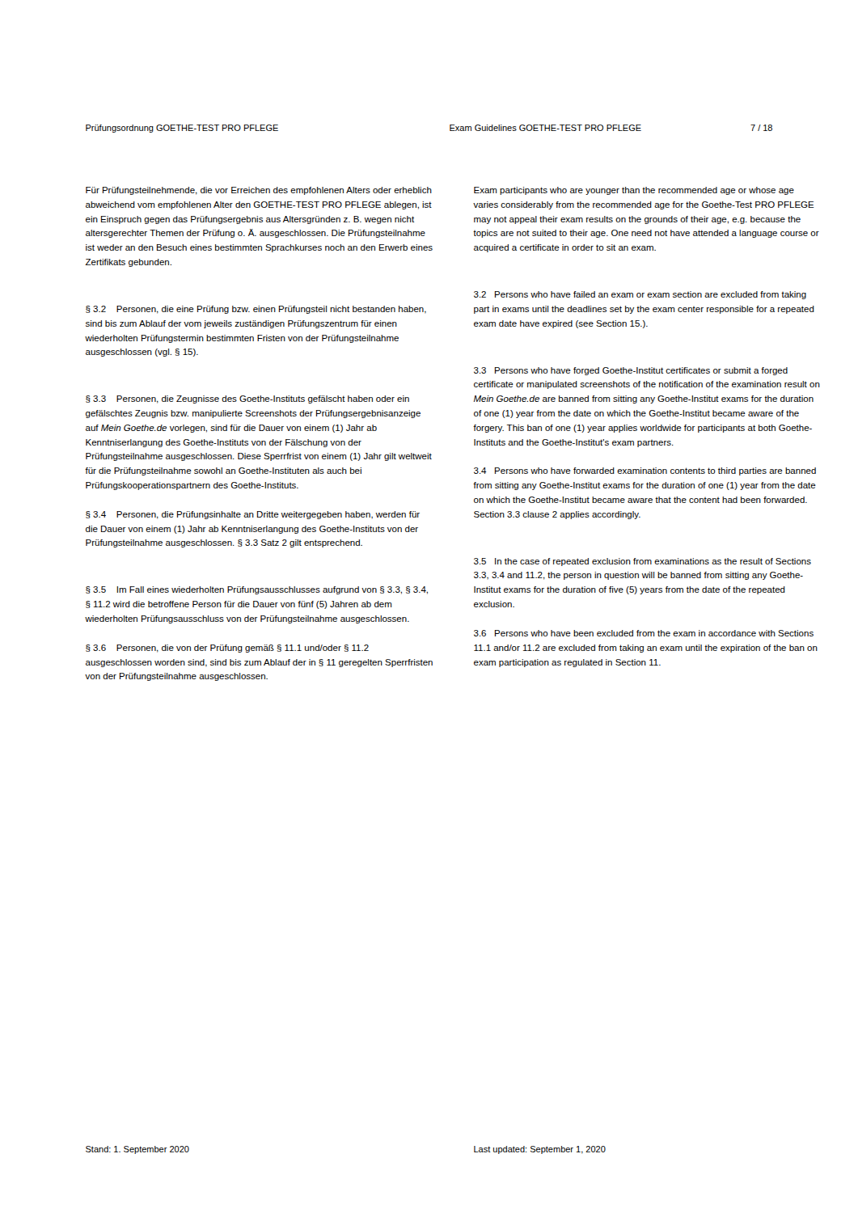Prüfungsordnung GOETHE-TEST PRO PFLEGE
Exam Guidelines GOETHE-TEST PRO PFLEGE
7 / 18
Für Prüfungsteilnehmende, die vor Erreichen des empfohlenen Alters oder erheblich abweichend vom empfohlenen Alter den GOETHE-TEST PRO PFLEGE ablegen, ist ein Einspruch gegen das Prüfungsergebnis aus Altersgründen z. B. wegen nicht altersgerechter Themen der Prüfung o. Ä. ausgeschlossen. Die Prüfungsteilnahme ist weder an den Besuch eines bestimmten Sprachkurses noch an den Erwerb eines Zertifikats gebunden.
§ 3.2 Personen, die eine Prüfung bzw. einen Prüfungsteil nicht bestanden haben, sind bis zum Ablauf der vom jeweils zuständigen Prüfungszentrum für einen wiederholten Prüfungstermin bestimmten Fristen von der Prüfungsteilnahme ausgeschlossen (vgl. § 15).
§ 3.3 Personen, die Zeugnisse des Goethe-Instituts gefälscht haben oder ein gefälschtes Zeugnis bzw. manipulierte Screenshots der Prüfungsergebnisanzeige auf Mein Goethe.de vorlegen, sind für die Dauer von einem (1) Jahr ab Kenntniserlangung des Goethe-Instituts von der Fälschung von der Prüfungsteilnahme ausgeschlossen. Diese Sperrfrist von einem (1) Jahr gilt weltweit für die Prüfungsteilnahme sowohl an Goethe-Instituten als auch bei Prüfungskooperationspartnern des Goethe-Instituts.
§ 3.4 Personen, die Prüfungsinhalte an Dritte weitergegeben haben, werden für die Dauer von einem (1) Jahr ab Kenntniserlangung des Goethe-Instituts von der Prüfungsteilnahme ausgeschlossen. § 3.3 Satz 2 gilt entsprechend.
§ 3.5 Im Fall eines wiederholten Prüfungsausschlusses aufgrund von § 3.3, § 3.4, § 11.2 wird die betroffene Person für die Dauer von fünf (5) Jahren ab dem wiederholten Prüfungsausschluss von der Prüfungsteilnahme ausgeschlossen.
§ 3.6 Personen, die von der Prüfung gemäß § 11.1 und/oder § 11.2 ausgeschlossen worden sind, sind bis zum Ablauf der in § 11 geregelten Sperrfristen von der Prüfungsteilnahme ausgeschlossen.
Exam participants who are younger than the recommended age or whose age varies considerably from the recommended age for the Goethe-Test PRO PFLEGE may not appeal their exam results on the grounds of their age, e.g. because the topics are not suited to their age. One need not have attended a language course or acquired a certificate in order to sit an exam.
3.2 Persons who have failed an exam or exam section are excluded from taking part in exams until the deadlines set by the exam center responsible for a repeated exam date have expired (see Section 15.).
3.3 Persons who have forged Goethe-Institut certificates or submit a forged certificate or manipulated screenshots of the notification of the examination result on Mein Goethe.de are banned from sitting any Goethe-Institut exams for the duration of one (1) year from the date on which the Goethe-Institut became aware of the forgery. This ban of one (1) year applies worldwide for participants at both Goethe-Instituts and the Goethe-Institut's exam partners.
3.4 Persons who have forwarded examination contents to third parties are banned from sitting any Goethe-Institut exams for the duration of one (1) year from the date on which the Goethe-Institut became aware that the content had been forwarded. Section 3.3 clause 2 applies accordingly.
3.5 In the case of repeated exclusion from examinations as the result of Sections 3.3, 3.4 and 11.2, the person in question will be banned from sitting any Goethe-Institut exams for the duration of five (5) years from the date of the repeated exclusion.
3.6 Persons who have been excluded from the exam in accordance with Sections 11.1 and/or 11.2 are excluded from taking an exam until the expiration of the ban on exam participation as regulated in Section 11.
Stand: 1. September 2020
Last updated: September 1, 2020